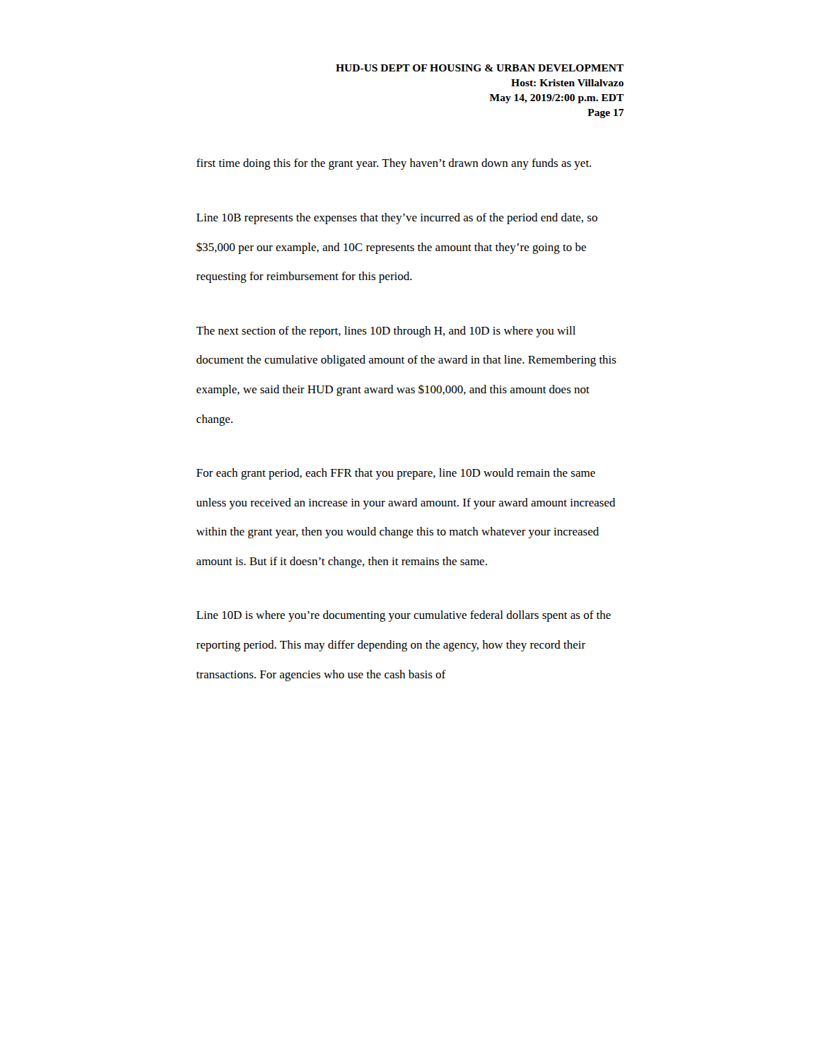HUD-US DEPT OF HOUSING & URBAN DEVELOPMENT
Host: Kristen Villalvazo
May 14, 2019/2:00 p.m. EDT
Page 17
first time doing this for the grant year. They haven’t drawn down any funds as yet.
Line 10B represents the expenses that they’ve incurred as of the period end date, so $35,000 per our example, and 10C represents the amount that they’re going to be requesting for reimbursement for this period.
The next section of the report, lines 10D through H, and 10D is where you will document the cumulative obligated amount of the award in that line. Remembering this example, we said their HUD grant award was $100,000, and this amount does not change.
For each grant period, each FFR that you prepare, line 10D would remain the same unless you received an increase in your award amount. If your award amount increased within the grant year, then you would change this to match whatever your increased amount is. But if it doesn’t change, then it remains the same.
Line 10D is where you’re documenting your cumulative federal dollars spent as of the reporting period. This may differ depending on the agency, how they record their transactions. For agencies who use the cash basis of